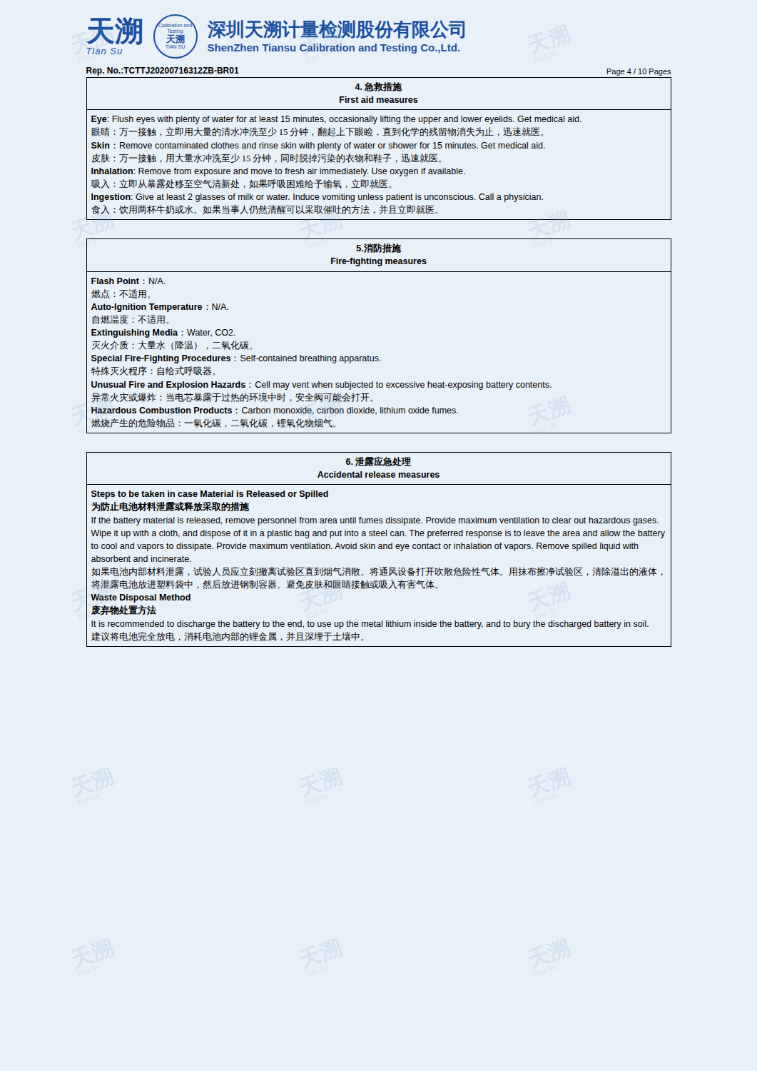天溯Tian Su
天溯Tian Su
天溯Tian Su
天溯Tian Su
天溯Tian Su
天溯Tian Su
天溯Tian Su
天溯Tian Su
天溯Tian Su
天溯Tian Su
天溯Tian Su
天溯Tian Su
天溯Tian Su
天溯Tian Su
天溯Tian Su
天溯Tian Su
天溯Tian Su
天溯Tian Su
天溯
Tian Su
Calibration and Testing
天溯
TIAN SU
深圳天溯计量检测股份有限公司
ShenZhen Tiansu Calibration and Testing Co.,Ltd.
Rep. No.:TCTTJ20200716312ZB-BR01 Page 4 / 10 Pages
| 4. 急救措施 First aid measures |
| Eye : Flush eyes with plenty of water for at least 15 minutes, occasionally lifting the upper and lower eyelids. Get medical aid. 眼睛：万一接触，立即用大量的清水冲洗至少 15 分钟，翻起上下眼睑，直到化学的残留物消失为止，迅速就医。 Skin ：Remove contaminated clothes and rinse skin with plenty of water or shower for 15 minutes. Get medical aid. 皮肤：万一接触，用大量水冲洗至少 15 分钟，同时脱掉污染的衣物和鞋子，迅速就医。 Inhalation : Remove from exposure and move to fresh air immediately. Use oxygen if available. 吸入：立即从暴露处移至空气清新处，如果呼吸困难给予输氧，立即就医。 Ingestion : Give at least 2 glasses of milk or water. Induce vomiting unless patient is unconscious. Call a physician. 食入：饮用两杯牛奶或水。如果当事人仍然清醒可以采取催吐的方法，并且立即就医。 |
| 5.消防措施 Fire-fighting measures |
| Flash Point ：N/A. 燃点：不适用。 Auto-Ignition Temperature ：N/A. 自燃温度：不适用。 Extinguishing Media ：Water, CO2. 灭火介质：大量水（降温），二氧化碳。 Special Fire-Fighting Procedures ：Self-contained breathing apparatus. 特殊灭火程序：自给式呼吸器。 Unusual Fire and Explosion Hazards ：Cell may vent when subjected to excessive heat-exposing battery contents. 异常火灾或爆炸：当电芯暴露于过热的环境中时，安全阀可能会打开。 Hazardous Combustion Products ：Carbon monoxide, carbon dioxide, lithium oxide fumes. 燃烧产生的危险物品：一氧化碳，二氧化碳，锂氧化物烟气。 |
| 6. 泄露应急处理 Accidental release measures |
| Steps to be taken in case Material is Released or Spilled 为防止电池材料泄露或释放采取的措施 If the battery material is released, remove personnel from area until fumes dissipate. Provide maximum ventilation to clear out hazardous gases. Wipe it up with a cloth, and dispose of it in a plastic bag and put into a steel can. The preferred response is to leave the area and allow the battery to cool and vapors to dissipate. Provide maximum ventilation. Avoid skin and eye contact or inhalation of vapors. Remove spilled liquid with absorbent and incinerate. 如果电池内部材料泄露，试验人员应立刻撤离试验区直到烟气消散。将通风设备打开吹散危险性气体。用抹布擦净试验区，清除溢出的液体，将泄露电池放进塑料袋中，然后放进钢制容器。避免皮肤和眼睛接触或吸入有害气体。 Waste Disposal Method 废弃物处置方法 It is recommended to discharge the battery to the end, to use up the metal lithium inside the battery, and to bury the discharged battery in soil. 建议将电池完全放电，消耗电池内部的锂金属，并且深埋于土壤中。 |